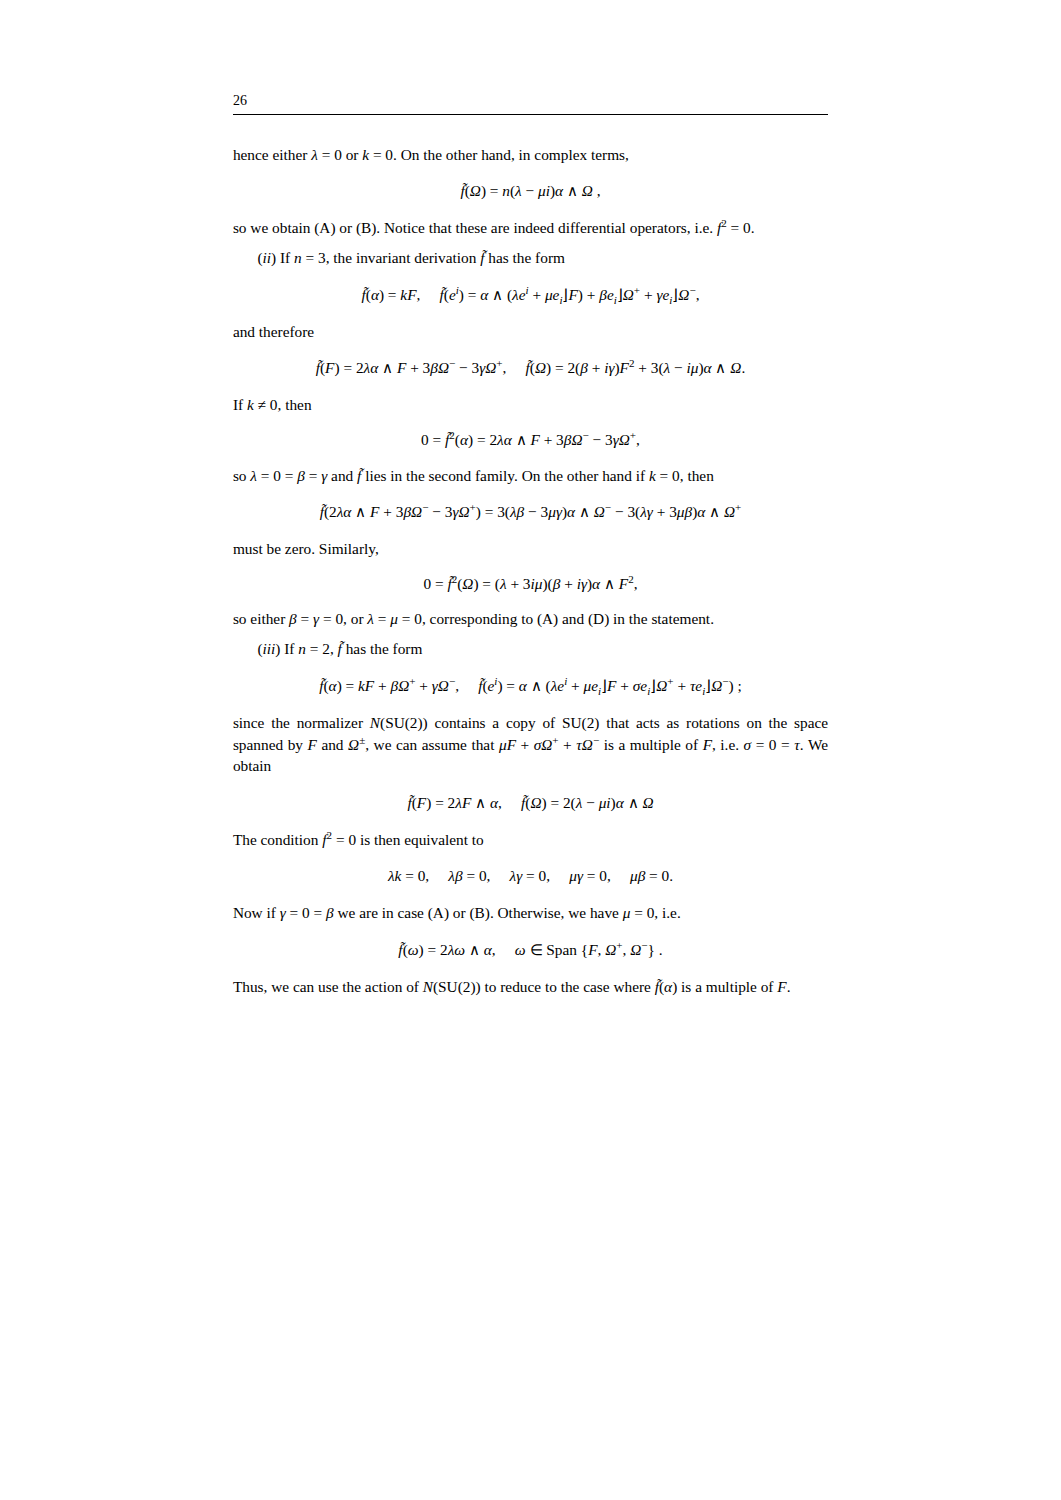26
hence either λ = 0 or k = 0. On the other hand, in complex terms,
f̃(Ω) = n(λ − μi)α ∧ Ω ,
so we obtain (A) or (B). Notice that these are indeed differential operators, i.e. f2 = 0.
(ii) If n = 3, the invariant derivation f̃ has the form
f̃(α) = kF, f̃(ei) = α ∧ (λei + μei⌋F) + βei⌋Ω+ + γei⌋Ω−,
and therefore
f̃(F) = 2λα ∧ F + 3βΩ− − 3γΩ+, f̃(Ω) = 2(β + iγ)F2 + 3(λ − iμ)α ∧ Ω.
If k ≠ 0, then
0 = f̃2(α) = 2λα ∧ F + 3βΩ− − 3γΩ+,
so λ = 0 = β = γ and f̃ lies in the second family. On the other hand if k = 0, then
f̃(2λα ∧ F + 3βΩ− − 3γΩ+) = 3(λβ − 3μγ)α ∧ Ω− − 3(λγ + 3μβ)α ∧ Ω+
must be zero. Similarly,
0 = f̃2(Ω) = (λ + 3iμ)(β + iγ)α ∧ F2,
so either β = γ = 0, or λ = μ = 0, corresponding to (A) and (D) in the statement.
(iii) If n = 2, f̃ has the form
f̃(α) = kF + βΩ+ + γΩ−, f̃(ei) = α ∧ (λei + μei⌋F + σei⌋Ω+ + τei⌋Ω−) ;
since the normalizer N(SU(2)) contains a copy of SU(2) that acts as rotations on the space spanned by F and Ω±, we can assume that μF + σΩ+ + τΩ− is a multiple of F, i.e. σ = 0 = τ. We obtain
f̃(F) = 2λF ∧ α, f̃(Ω) = 2(λ − μi)α ∧ Ω
The condition f2 = 0 is then equivalent to
λk = 0, λβ = 0, λγ = 0, μγ = 0, μβ = 0.
Now if γ = 0 = β we are in case (A) or (B). Otherwise, we have μ = 0, i.e.
f̃(ω) = 2λω ∧ α, ω ∈ Span {F, Ω+, Ω−} .
Thus, we can use the action of N(SU(2)) to reduce to the case where f̃(α) is a multiple of F.